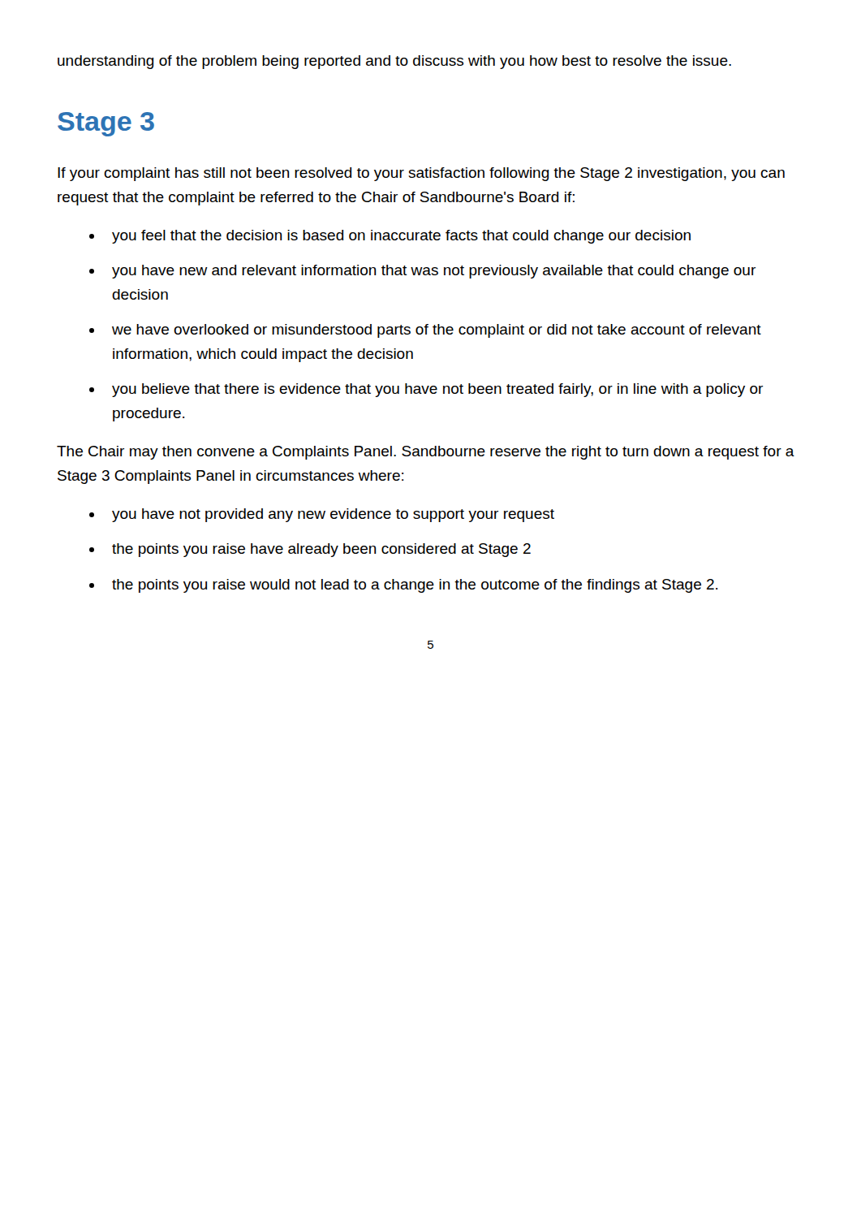understanding of the problem being reported and to discuss with you how best to resolve the issue.
Stage 3
If your complaint has still not been resolved to your satisfaction following the Stage 2 investigation, you can request that the complaint be referred to the Chair of Sandbourne's Board if:
you feel that the decision is based on inaccurate facts that could change our decision
you have new and relevant information that was not previously available that could change our decision
we have overlooked or misunderstood parts of the complaint or did not take account of relevant information, which could impact the decision
you believe that there is evidence that you have not been treated fairly, or in line with a policy or procedure.
The Chair may then convene a Complaints Panel. Sandbourne reserve the right to turn down a request for a Stage 3 Complaints Panel in circumstances where:
you have not provided any new evidence to support your request
the points you raise have already been considered at Stage 2
the points you raise would not lead to a change in the outcome of the findings at Stage 2.
5